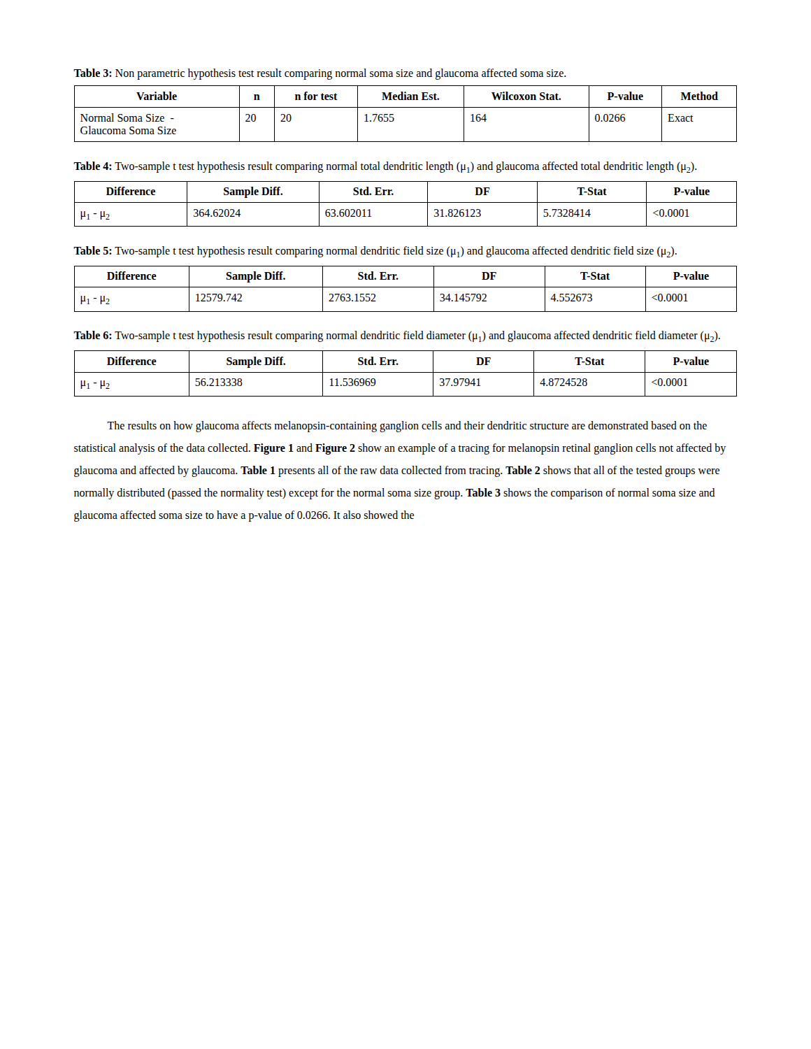Table 3: Non parametric hypothesis test result comparing normal soma size and glaucoma affected soma size.
| Variable | n | n for test | Median Est. | Wilcoxon Stat. | P-value | Method |
| --- | --- | --- | --- | --- | --- | --- |
| Normal Soma Size - Glaucoma Soma Size | 20 | 20 | 1.7655 | 164 | 0.0266 | Exact |
Table 4: Two-sample t test hypothesis result comparing normal total dendritic length (μ1) and glaucoma affected total dendritic length (μ2).
| Difference | Sample Diff. | Std. Err. | DF | T-Stat | P-value |
| --- | --- | --- | --- | --- | --- |
| μ 1 - μ 2 | 364.62024 | 63.602011 | 31.826123 | 5.7328414 | <0.0001 |
Table 5: Two-sample t test hypothesis result comparing normal dendritic field size (μ1) and glaucoma affected dendritic field size (μ2).
| Difference | Sample Diff. | Std. Err. | DF | T-Stat | P-value |
| --- | --- | --- | --- | --- | --- |
| μ 1 - μ 2 | 12579.742 | 2763.1552 | 34.145792 | 4.552673 | <0.0001 |
Table 6: Two-sample t test hypothesis result comparing normal dendritic field diameter (μ1) and glaucoma affected dendritic field diameter (μ2).
| Difference | Sample Diff. | Std. Err. | DF | T-Stat | P-value |
| --- | --- | --- | --- | --- | --- |
| μ 1 - μ 2 | 56.213338 | 11.536969 | 37.97941 | 4.8724528 | <0.0001 |
The results on how glaucoma affects melanopsin-containing ganglion cells and their dendritic structure are demonstrated based on the statistical analysis of the data collected. Figure 1 and Figure 2 show an example of a tracing for melanopsin retinal ganglion cells not affected by glaucoma and affected by glaucoma. Table 1 presents all of the raw data collected from tracing. Table 2 shows that all of the tested groups were normally distributed (passed the normality test) except for the normal soma size group. Table 3 shows the comparison of normal soma size and glaucoma affected soma size to have a p-value of 0.0266. It also showed the